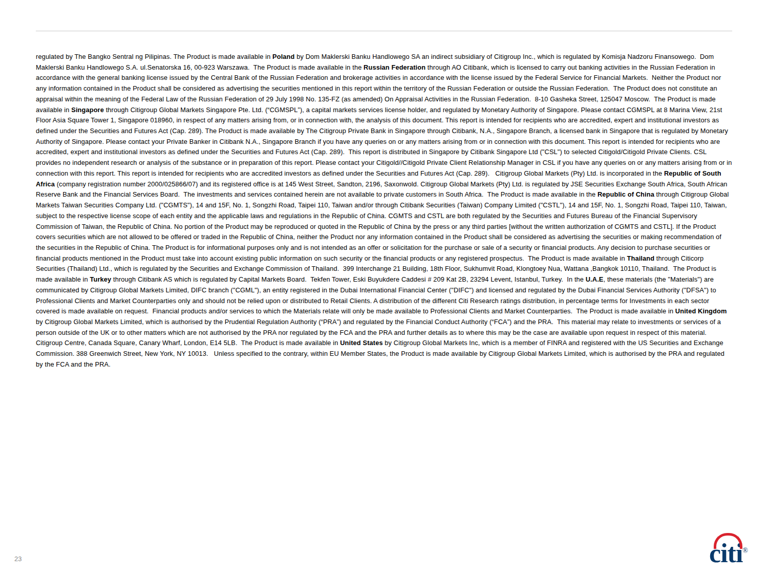regulated by The Bangko Sentral ng Pilipinas. The Product is made available in Poland by Dom Maklerski Banku Handlowego SA an indirect subsidiary of Citigroup Inc., which is regulated by Komisja Nadzoru Finansowego. Dom Maklerski Banku Handlowego S.A. ul.Senatorska 16, 00-923 Warszawa. The Product is made available in the Russian Federation through AO Citibank, which is licensed to carry out banking activities in the Russian Federation in accordance with the general banking license issued by the Central Bank of the Russian Federation and brokerage activities in accordance with the license issued by the Federal Service for Financial Markets. Neither the Product nor any information contained in the Product shall be considered as advertising the securities mentioned in this report within the territory of the Russian Federation or outside the Russian Federation. The Product does not constitute an appraisal within the meaning of the Federal Law of the Russian Federation of 29 July 1998 No. 135-FZ (as amended) On Appraisal Activities in the Russian Federation. 8-10 Gasheka Street, 125047 Moscow. The Product is made available in Singapore through Citigroup Global Markets Singapore Pte. Ltd. (“CGMSPL”), a capital markets services license holder, and regulated by Monetary Authority of Singapore. Please contact CGMSPL at 8 Marina View, 21st Floor Asia Square Tower 1, Singapore 018960, in respect of any matters arising from, or in connection with, the analysis of this document. This report is intended for recipients who are accredited, expert and institutional investors as defined under the Securities and Futures Act (Cap. 289). The Product is made available by The Citigroup Private Bank in Singapore through Citibank, N.A., Singapore Branch, a licensed bank in Singapore that is regulated by Monetary Authority of Singapore. Please contact your Private Banker in Citibank N.A., Singapore Branch if you have any queries on or any matters arising from or in connection with this document. This report is intended for recipients who are accredited, expert and institutional investors as defined under the Securities and Futures Act (Cap. 289). This report is distributed in Singapore by Citibank Singapore Ltd ("CSL") to selected Citigold/Citigold Private Clients. CSL provides no independent research or analysis of the substance or in preparation of this report. Please contact your Citigold//Citigold Private Client Relationship Manager in CSL if you have any queries on or any matters arising from or in connection with this report. This report is intended for recipients who are accredited investors as defined under the Securities and Futures Act (Cap. 289). Citigroup Global Markets (Pty) Ltd. is incorporated in the Republic of South Africa (company registration number 2000/025866/07) and its registered office is at 145 West Street, Sandton, 2196, Saxonwold. Citigroup Global Markets (Pty) Ltd. is regulated by JSE Securities Exchange South Africa, South African Reserve Bank and the Financial Services Board. The investments and services contained herein are not available to private customers in South Africa. The Product is made available in the Republic of China through Citigroup Global Markets Taiwan Securities Company Ltd. ("CGMTS"), 14 and 15F, No. 1, Songzhi Road, Taipei 110, Taiwan and/or through Citibank Securities (Taiwan) Company Limited ("CSTL"), 14 and 15F, No. 1, Songzhi Road, Taipei 110, Taiwan, subject to the respective license scope of each entity and the applicable laws and regulations in the Republic of China. CGMTS and CSTL are both regulated by the Securities and Futures Bureau of the Financial Supervisory Commission of Taiwan, the Republic of China. No portion of the Product may be reproduced or quoted in the Republic of China by the press or any third parties [without the written authorization of CGMTS and CSTL]. If the Product covers securities which are not allowed to be offered or traded in the Republic of China, neither the Product nor any information contained in the Product shall be considered as advertising the securities or making recommendation of the securities in the Republic of China. The Product is for informational purposes only and is not intended as an offer or solicitation for the purchase or sale of a security or financial products. Any decision to purchase securities or financial products mentioned in the Product must take into account existing public information on such security or the financial products or any registered prospectus. The Product is made available in Thailand through Citicorp Securities (Thailand) Ltd., which is regulated by the Securities and Exchange Commission of Thailand. 399 Interchange 21 Building, 18th Floor, Sukhumvit Road, Klongtoey Nua, Wattana ,Bangkok 10110, Thailand. The Product is made available in Turkey through Citibank AS which is regulated by Capital Markets Board. Tekfen Tower, Eski Buyukdere Caddesi # 209 Kat 2B, 23294 Levent, Istanbul, Turkey. In the U.A.E, these materials (the "Materials") are communicated by Citigroup Global Markets Limited, DIFC branch ("CGML"), an entity registered in the Dubai International Financial Center ("DIFC") and licensed and regulated by the Dubai Financial Services Authority ("DFSA") to Professional Clients and Market Counterparties only and should not be relied upon or distributed to Retail Clients. A distribution of the different Citi Research ratings distribution, in percentage terms for Investments in each sector covered is made available on request. Financial products and/or services to which the Materials relate will only be made available to Professional Clients and Market Counterparties. The Product is made available in United Kingdom by Citigroup Global Markets Limited, which is authorised by the Prudential Regulation Authority (“PRA”) and regulated by the Financial Conduct Authority (“FCA”) and the PRA. This material may relate to investments or services of a person outside of the UK or to other matters which are not authorised by the PRA nor regulated by the FCA and the PRA and further details as to where this may be the case are available upon request in respect of this material. Citigroup Centre, Canada Square, Canary Wharf, London, E14 5LB. The Product is made available in United States by Citigroup Global Markets Inc, which is a member of FINRA and registered with the US Securities and Exchange Commission. 388 Greenwich Street, New York, NY 10013. Unless specified to the contrary, within EU Member States, the Product is made available by Citigroup Global Markets Limited, which is authorised by the PRA and regulated by the FCA and the PRA.
23
citi®